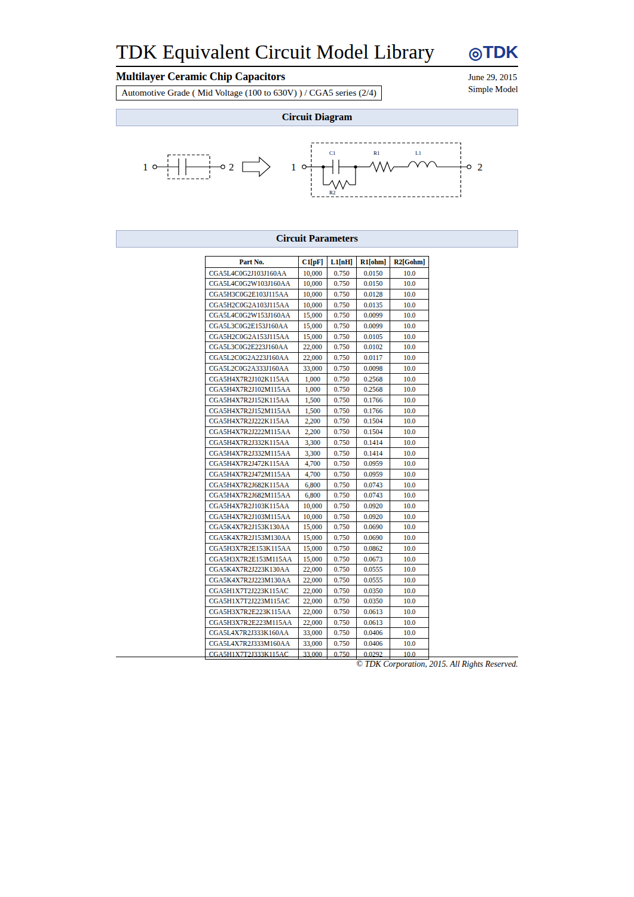TDK Equivalent Circuit Model Library
◎TDK
Multilayer Ceramic Chip Capacitors
Automotive Grade ( Mid Voltage (100 to 630V) ) / CGA5 series (2/4)
June 29, 2015
Simple Model
Circuit Diagram
1 2 1 2 C1 R1 L1 R2
Circuit Parameters
| Part No. | C1[pF] | L1[nH] | R1[ohm] | R2[Gohm] |
| --- | --- | --- | --- | --- |
| CGA5L4C0G2J103J160AA | 10,000 | 0.750 | 0.0150 | 10.0 |
| CGA5L4C0G2W103J160AA | 10,000 | 0.750 | 0.0150 | 10.0 |
| CGA5H3C0G2E103J115AA | 10,000 | 0.750 | 0.0128 | 10.0 |
| CGA5H2C0G2A103J115AA | 10,000 | 0.750 | 0.0135 | 10.0 |
| CGA5L4C0G2W153J160AA | 15,000 | 0.750 | 0.0099 | 10.0 |
| CGA5L3C0G2E153J160AA | 15,000 | 0.750 | 0.0099 | 10.0 |
| CGA5H2C0G2A153J115AA | 15,000 | 0.750 | 0.0105 | 10.0 |
| CGA5L3C0G2E223J160AA | 22,000 | 0.750 | 0.0102 | 10.0 |
| CGA5L2C0G2A223J160AA | 22,000 | 0.750 | 0.0117 | 10.0 |
| CGA5L2C0G2A333J160AA | 33,000 | 0.750 | 0.0098 | 10.0 |
| CGA5H4X7R2J102K115AA | 1,000 | 0.750 | 0.2568 | 10.0 |
| CGA5H4X7R2J102M115AA | 1,000 | 0.750 | 0.2568 | 10.0 |
| CGA5H4X7R2J152K115AA | 1,500 | 0.750 | 0.1766 | 10.0 |
| CGA5H4X7R2J152M115AA | 1,500 | 0.750 | 0.1766 | 10.0 |
| CGA5H4X7R2J222K115AA | 2,200 | 0.750 | 0.1504 | 10.0 |
| CGA5H4X7R2J222M115AA | 2,200 | 0.750 | 0.1504 | 10.0 |
| CGA5H4X7R2J332K115AA | 3,300 | 0.750 | 0.1414 | 10.0 |
| CGA5H4X7R2J332M115AA | 3,300 | 0.750 | 0.1414 | 10.0 |
| CGA5H4X7R2J472K115AA | 4,700 | 0.750 | 0.0959 | 10.0 |
| CGA5H4X7R2J472M115AA | 4,700 | 0.750 | 0.0959 | 10.0 |
| CGA5H4X7R2J682K115AA | 6,800 | 0.750 | 0.0743 | 10.0 |
| CGA5H4X7R2J682M115AA | 6,800 | 0.750 | 0.0743 | 10.0 |
| CGA5H4X7R2J103K115AA | 10,000 | 0.750 | 0.0920 | 10.0 |
| CGA5H4X7R2J103M115AA | 10,000 | 0.750 | 0.0920 | 10.0 |
| CGA5K4X7R2J153K130AA | 15,000 | 0.750 | 0.0690 | 10.0 |
| CGA5K4X7R2J153M130AA | 15,000 | 0.750 | 0.0690 | 10.0 |
| CGA5H3X7R2E153K115AA | 15,000 | 0.750 | 0.0862 | 10.0 |
| CGA5H3X7R2E153M115AA | 15,000 | 0.750 | 0.0673 | 10.0 |
| CGA5K4X7R2J223K130AA | 22,000 | 0.750 | 0.0555 | 10.0 |
| CGA5K4X7R2J223M130AA | 22,000 | 0.750 | 0.0555 | 10.0 |
| CGA5H1X7T2J223K115AC | 22,000 | 0.750 | 0.0350 | 10.0 |
| CGA5H1X7T2J223M115AC | 22,000 | 0.750 | 0.0350 | 10.0 |
| CGA5H3X7R2E223K115AA | 22,000 | 0.750 | 0.0613 | 10.0 |
| CGA5H3X7R2E223M115AA | 22,000 | 0.750 | 0.0613 | 10.0 |
| CGA5L4X7R2J333K160AA | 33,000 | 0.750 | 0.0406 | 10.0 |
| CGA5L4X7R2J333M160AA | 33,000 | 0.750 | 0.0406 | 10.0 |
| CGA5H1X7T2J333K115AC | 33,000 | 0.750 | 0.0292 | 10.0 |
© TDK Corporation, 2015. All Rights Reserved.